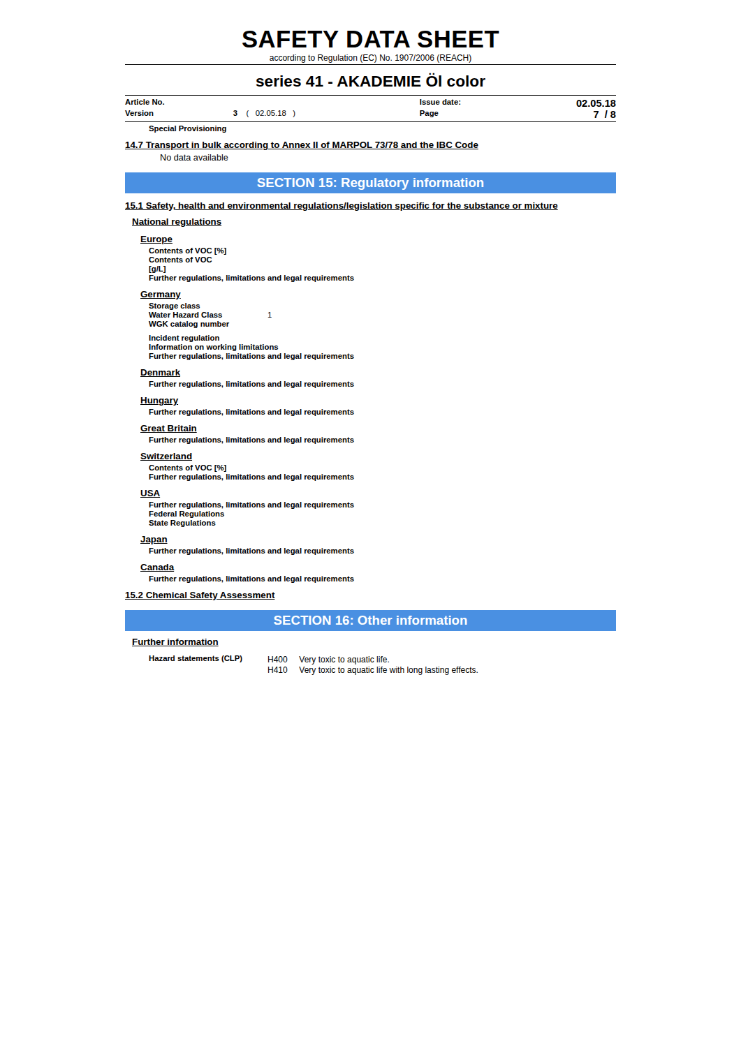SAFETY DATA SHEET
according to Regulation (EC) No. 1907/2006 (REACH)
series 41 - AKADEMIE Öl color
| Article No. | | Issue date: | 02.05.18 |
| Version | 3 ( 02.05.18 ) | Page | 7 / 8 |
Special Provisioning
14.7 Transport in bulk according to Annex II of MARPOL 73/78 and the IBC Code
No data available
SECTION 15: Regulatory information
15.1 Safety, health and environmental regulations/legislation specific for the substance or mixture
National regulations
Europe
Contents of VOC [%]
Contents of VOC
[g/L]
Further regulations, limitations and legal requirements
Germany
Storage class
Water Hazard Class 1
WGK catalog number
Incident regulation
Information on working limitations
Further regulations, limitations and legal requirements
Denmark
Further regulations, limitations and legal requirements
Hungary
Further regulations, limitations and legal requirements
Great Britain
Further regulations, limitations and legal requirements
Switzerland
Contents of VOC [%]
Further regulations, limitations and legal requirements
USA
Further regulations, limitations and legal requirements
Federal Regulations
State Regulations
Japan
Further regulations, limitations and legal requirements
Canada
Further regulations, limitations and legal requirements
15.2 Chemical Safety Assessment
SECTION 16: Other information
Further information
Hazard statements (CLP)
H400 Very toxic to aquatic life.
H410 Very toxic to aquatic life with long lasting effects.